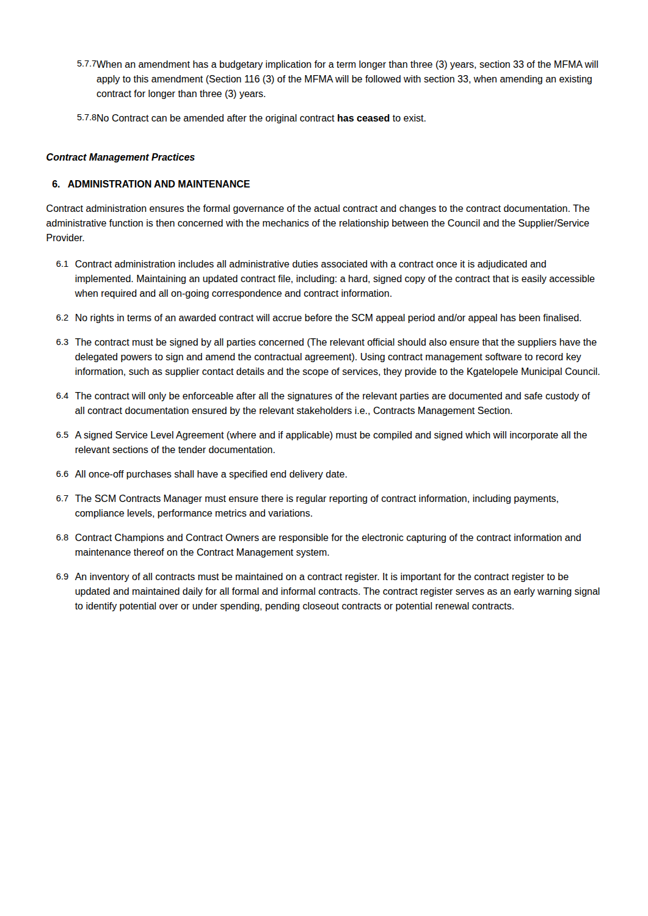5.7.7
When an amendment has a budgetary implication for a term longer than three (3) years, section 33 of the MFMA will apply to this amendment (Section 116 (3) of the MFMA will be followed with section 33, when amending an existing contract for longer than three (3) years.
5.7.8
No Contract can be amended after the original contract has ceased to exist.
Contract Management Practices
6. ADMINISTRATION AND MAINTENANCE
Contract administration ensures the formal governance of the actual contract and changes to the contract documentation. The administrative function is then concerned with the mechanics of the relationship between the Council and the Supplier/Service Provider.
6.1
Contract administration includes all administrative duties associated with a contract once it is adjudicated and implemented. Maintaining an updated contract file, including: a hard, signed copy of the contract that is easily accessible when required and all on-going correspondence and contract information.
6.2
No rights in terms of an awarded contract will accrue before the SCM appeal period and/or appeal has been finalised.
6.3
The contract must be signed by all parties concerned (The relevant official should also ensure that the suppliers have the delegated powers to sign and amend the contractual agreement). Using contract management software to record key information, such as supplier contact details and the scope of services, they provide to the Kgatelopele Municipal Council.
6.4
The contract will only be enforceable after all the signatures of the relevant parties are documented and safe custody of all contract documentation ensured by the relevant stakeholders i.e., Contracts Management Section.
6.5
A signed Service Level Agreement (where and if applicable) must be compiled and signed which will incorporate all the relevant sections of the tender documentation.
6.6
All once-off purchases shall have a specified end delivery date.
6.7
The SCM Contracts Manager must ensure there is regular reporting of contract information, including payments, compliance levels, performance metrics and variations.
6.8
Contract Champions and Contract Owners are responsible for the electronic capturing of the contract information and maintenance thereof on the Contract Management system.
6.9
An inventory of all contracts must be maintained on a contract register. It is important for the contract register to be updated and maintained daily for all formal and informal contracts. The contract register serves as an early warning signal to identify potential over or under spending, pending closeout contracts or potential renewal contracts.